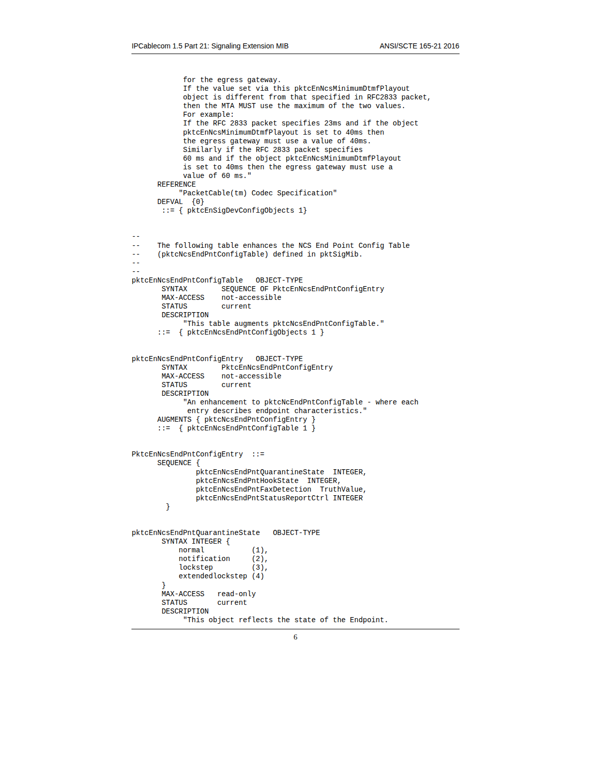IPCablecom 1.5 Part 21: Signaling Extension MIB
ANSI/SCTE 165-21 2016
            for the egress gateway.
            If the value set via this pktcEnNcsMinimumDtmfPlayout
            object is different from that specified in RFC2833 packet,
            then the MTA MUST use the maximum of the two values.
            For example:
            If the RFC 2833 packet specifies 23ms and if the object
            pktcEnNcsMinimumDtmfPlayout is set to 40ms then
            the egress gateway must use a value of 40ms.
            Similarly if the RFC 2833 packet specifies
            60 ms and if the object pktcEnNcsMinimumDtmfPlayout
            is set to 40ms then the egress gateway must use a
            value of 60 ms."
      REFERENCE
           "PacketCable(tm) Codec Specification"
      DEFVAL  {0}
       ::= { pktcEnSigDevConfigObjects 1}


--
--    The following table enhances the NCS End Point Config Table
--    (pktcNcsEndPntConfigTable) defined in pktSigMib.
--
--
pktcEnNcsEndPntConfigTable   OBJECT-TYPE
       SYNTAX        SEQUENCE OF PktcEnNcsEndPntConfigEntry
       MAX-ACCESS    not-accessible
       STATUS        current
       DESCRIPTION
            "This table augments pktcNcsEndPntConfigTable."
      ::=  { pktcEnNcsEndPntConfigObjects 1 }


pktcEnNcsEndPntConfigEntry   OBJECT-TYPE
       SYNTAX        PktcEnNcsEndPntConfigEntry
       MAX-ACCESS    not-accessible
       STATUS        current
       DESCRIPTION
            "An enhancement to pktcNcEndPntConfigTable - where each
             entry describes endpoint characteristics."
      AUGMENTS { pktcNcsEndPntConfigEntry }
      ::=  { pktcEnNcsEndPntConfigTable 1 }


PktcEnNcsEndPntConfigEntry  ::=
      SEQUENCE {
               pktcEnNcsEndPntQuarantineState  INTEGER,
               pktcEnNcsEndPntHookState  INTEGER,
               pktcEnNcsEndPntFaxDetection  TruthValue,
               pktcEnNcsEndPntStatusReportCtrl INTEGER
        }


pktcEnNcsEndPntQuarantineState   OBJECT-TYPE
       SYNTAX INTEGER {
           normal           (1),
           notification     (2),
           lockstep         (3),
           extendedlockstep (4)
       }
       MAX-ACCESS   read-only
       STATUS       current
       DESCRIPTION
            "This object reflects the state of the Endpoint.
6